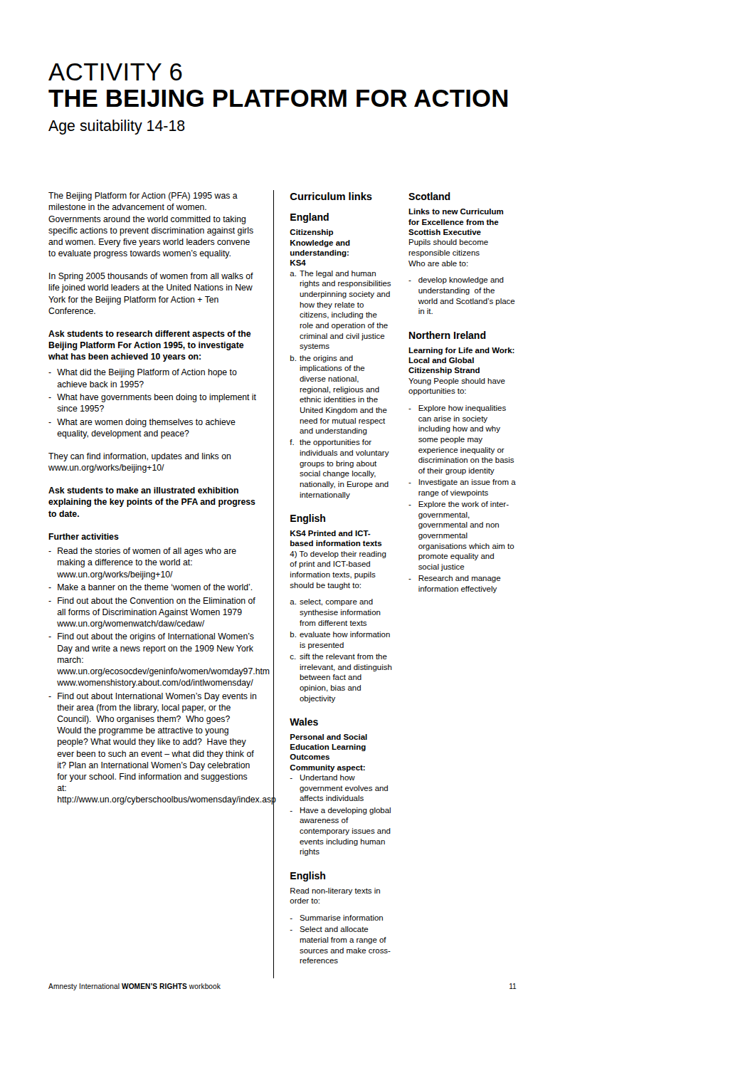ACTIVITY 6
THE BEIJING PLATFORM FOR ACTION
Age suitability 14-18
The Beijing Platform for Action (PFA) 1995 was a milestone in the advancement of women. Governments around the world committed to taking specific actions to prevent discrimination against girls and women. Every five years world leaders convene to evaluate progress towards women’s equality.
In Spring 2005 thousands of women from all walks of life joined world leaders at the United Nations in New York for the Beijing Platform for Action + Ten Conference.
Ask students to research different aspects of the Beijing Platform For Action 1995, to investigate what has been achieved 10 years on:
What did the Beijing Platform of Action hope to achieve back in 1995?
What have governments been doing to implement it since 1995?
What are women doing themselves to achieve equality, development and peace?
They can find information, updates and links on www.un.org/works/beijing+10/
Ask students to make an illustrated exhibition explaining the key points of the PFA and progress to date.
Further activities
Read the stories of women of all ages who are making a difference to the world at: www.un.org/works/beijing+10/
Make a banner on the theme ‘women of the world’.
Find out about the Convention on the Elimination of all forms of Discrimination Against Women 1979 www.un.org/womenwatch/daw/cedaw/
Find out about the origins of International Women’s Day and write a news report on the 1909 New York march: www.un.org/ecosocdev/geninfo/women/womday97.htm www.womenshistory.about.com/od/intlwomensday/
Find out about International Women’s Day events in their area (from the library, local paper, or the Council). Who organises them? Who goes? Would the programme be attractive to young people? What would they like to add? Have they ever been to such an event – what did they think of it? Plan an International Women’s Day celebration for your school. Find information and suggestions at: http://www.un.org/cyberschoolbus/womensday/index.asp
Curriculum links
England
Citizenship
Knowledge and understanding:
KS4
a. The legal and human rights and responsibilities underpinning society and how they relate to citizens, including the role and operation of the criminal and civil justice systems
b. the origins and implications of the diverse national, regional, religious and ethnic identities in the United Kingdom and the need for mutual respect and understanding
f. the opportunities for individuals and voluntary groups to bring about social change locally, nationally, in Europe and internationally
English
KS4 Printed and ICT-based information texts
4) To develop their reading of print and ICT-based information texts, pupils should be taught to:
a. select, compare and synthesise information from different texts
b. evaluate how information is presented
c. sift the relevant from the irrelevant, and distinguish between fact and opinion, bias and objectivity
Wales
Personal and Social Education Learning Outcomes
Community aspect:
Undertand how government evolves and affects individuals
Have a developing global awareness of contemporary issues and events including human rights
English
Read non-literary texts in order to:
Summarise information
Select and allocate material from a range of sources and make cross-references
Scotland
Links to new Curriculum for Excellence from the Scottish Executive
Pupils should become responsible citizens
Who are able to:
develop knowledge and understanding of the world and Scotland’s place in it.
Northern Ireland
Learning for Life and Work: Local and Global Citizenship Strand
Young People should have opportunities to:
Explore how inequalities can arise in society including how and why some people may experience inequality or discrimination on the basis of their group identity
Investigate an issue from a range of viewpoints
Explore the work of inter-governmental, governmental and non governmental organisations which aim to promote equality and social justice
Research and manage information effectively
Amnesty International WOMEN’S RIGHTS workbook
11